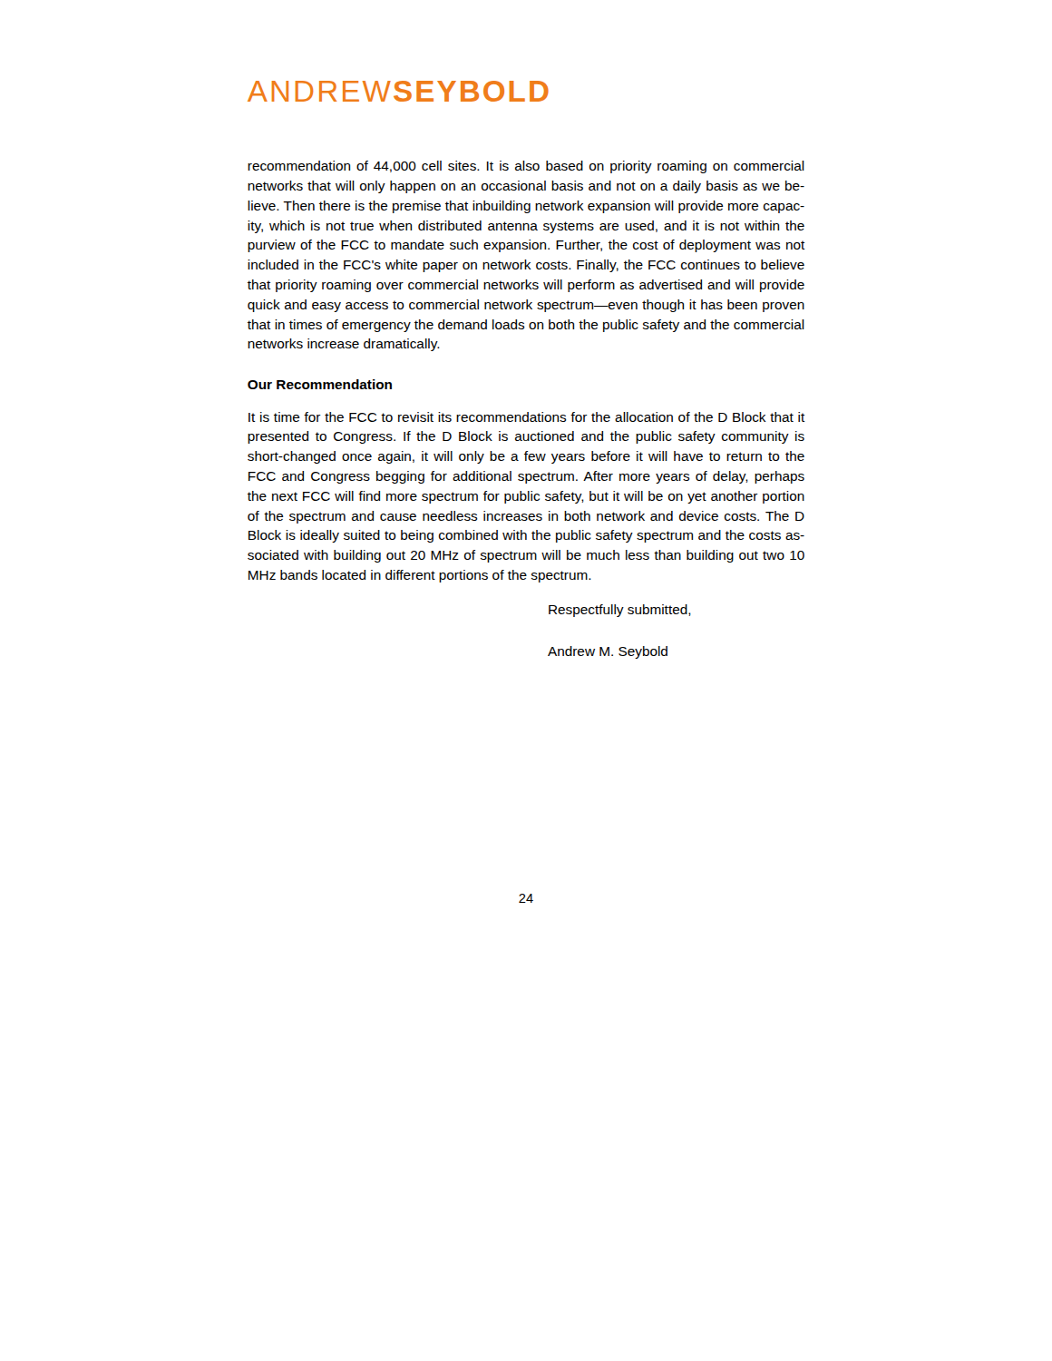ANDREW SEY BOLD
recommendation of 44,000 cell sites. It is also based on priority roaming on commercial networks that will only happen on an occasional basis and not on a daily basis as we believe. Then there is the premise that inbuilding network expansion will provide more capacity, which is not true when distributed antenna systems are used, and it is not within the purview of the FCC to mandate such expansion. Further, the cost of deployment was not included in the FCC's white paper on network costs. Finally, the FCC continues to believe that priority roaming over commercial networks will perform as advertised and will provide quick and easy access to commercial network spectrum—even though it has been proven that in times of emergency the demand loads on both the public safety and the commercial networks increase dramatically.
Our Recommendation
It is time for the FCC to revisit its recommendations for the allocation of the D Block that it presented to Congress. If the D Block is auctioned and the public safety community is short-changed once again, it will only be a few years before it will have to return to the FCC and Congress begging for additional spectrum. After more years of delay, perhaps the next FCC will find more spectrum for public safety, but it will be on yet another portion of the spectrum and cause needless increases in both network and device costs. The D Block is ideally suited to being combined with the public safety spectrum and the costs associated with building out 20 MHz of spectrum will be much less than building out two 10 MHz bands located in different portions of the spectrum.
Respectfully submitted,
Andrew M. Seybold
24